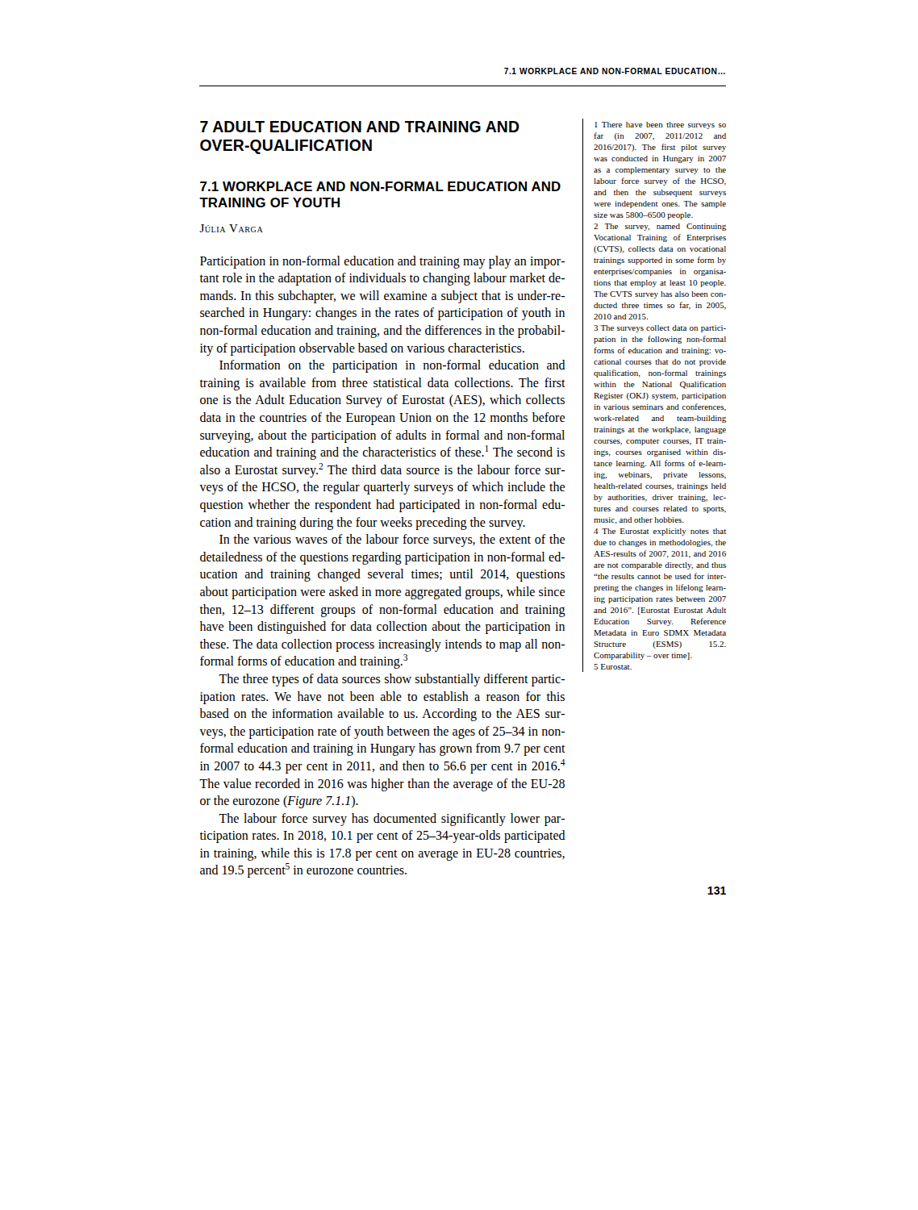7.1 WORKPLACE AND NON-FORMAL EDUCATION…
7 Adult education and training and over-qualification
7.1 Workplace and non-formal education and training of youth
Júlia Varga
Participation in non-formal education and training may play an important role in the adaptation of individuals to changing labour market demands. In this subchapter, we will examine a subject that is under-researched in Hungary: changes in the rates of participation of youth in non-formal education and training, and the differences in the probability of participation observable based on various characteristics.
Information on the participation in non-formal education and training is available from three statistical data collections. The first one is the Adult Education Survey of Eurostat (AES), which collects data in the countries of the European Union on the 12 months before surveying, about the participation of adults in formal and non-formal education and training and the characteristics of these.1 The second is also a Eurostat survey.2 The third data source is the labour force surveys of the HCSO, the regular quarterly surveys of which include the question whether the respondent had participated in non-formal education and training during the four weeks preceding the survey.
In the various waves of the labour force surveys, the extent of the detailedness of the questions regarding participation in non-formal education and training changed several times; until 2014, questions about participation were asked in more aggregated groups, while since then, 12–13 different groups of non-formal education and training have been distinguished for data collection about the participation in these. The data collection process increasingly intends to map all non-formal forms of education and training.3
The three types of data sources show substantially different participation rates. We have not been able to establish a reason for this based on the information available to us. According to the AES surveys, the participation rate of youth between the ages of 25–34 in non-formal education and training in Hungary has grown from 9.7 per cent in 2007 to 44.3 per cent in 2011, and then to 56.6 per cent in 2016.4 The value recorded in 2016 was higher than the average of the EU-28 or the eurozone (Figure 7.1.1).
The labour force survey has documented significantly lower participation rates. In 2018, 10.1 per cent of 25–34-year-olds participated in training, while this is 17.8 per cent on average in EU-28 countries, and 19.5 percent5 in eurozone countries.
1 There have been three surveys so far (in 2007, 2011/2012 and 2016/2017). The first pilot survey was conducted in Hungary in 2007 as a complementary survey to the labour force survey of the HCSO, and then the subsequent surveys were independent ones. The sample size was 5800–6500 people.
2 The survey, named Continuing Vocational Training of Enterprises (CVTS), collects data on vocational trainings supported in some form by enterprises/companies in organisations that employ at least 10 people. The CVTS survey has also been conducted three times so far, in 2005, 2010 and 2015.
3 The surveys collect data on participation in the following non-formal forms of education and training: vocational courses that do not provide qualification, non-formal trainings within the National Qualification Register (OKJ) system, participation in various seminars and conferences, work-related and team-building trainings at the workplace, language courses, computer courses, IT trainings, courses organised within distance learning. All forms of e-learning, webinars, private lessons, health-related courses, trainings held by authorities, driver training, lectures and courses related to sports, music, and other hobbies.
4 The Eurostat explicitly notes that due to changes in methodologies, the AES-results of 2007, 2011, and 2016 are not comparable directly, and thus “the results cannot be used for interpreting the changes in lifelong learning participation rates between 2007 and 2016”. [Eurostat Eurostat Adult Education Survey. Reference Metadata in Euro SDMX Metadata Structure (ESMS) 15.2. Comparability – over time].
5 Eurostat.
131